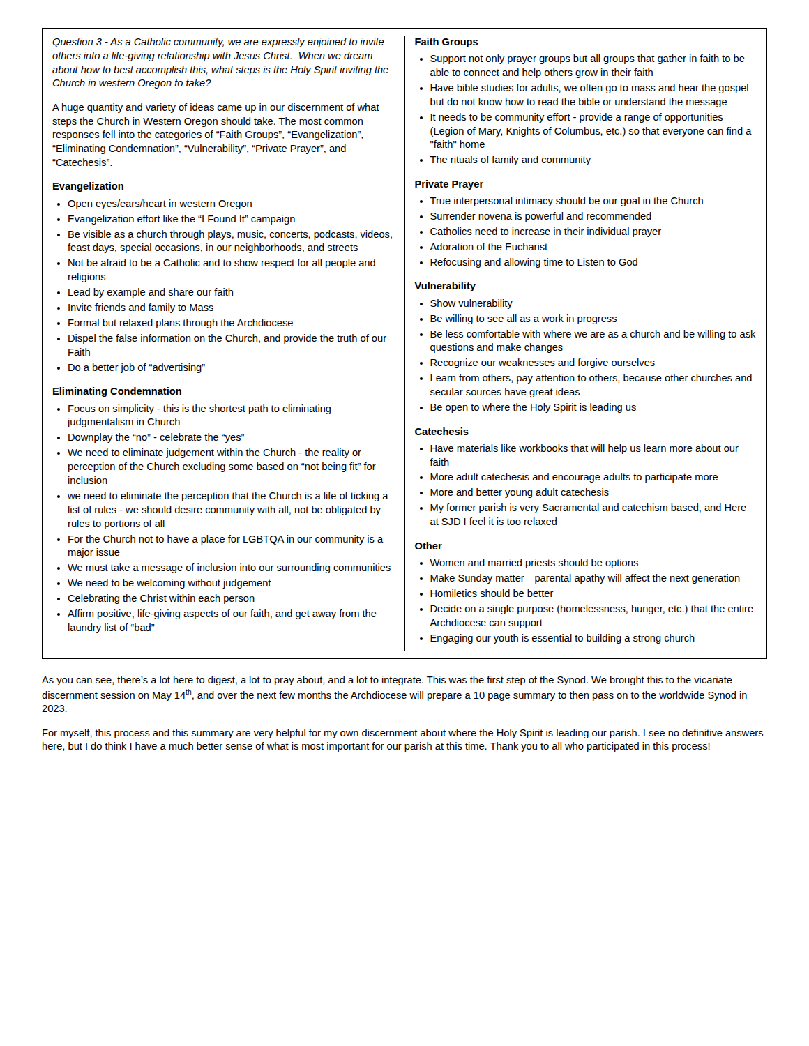Question 3 - As a Catholic community, we are expressly enjoined to invite others into a life-giving relationship with Jesus Christ. When we dream about how to best accomplish this, what steps is the Holy Spirit inviting the Church in western Oregon to take?
A huge quantity and variety of ideas came up in our discernment of what steps the Church in Western Oregon should take. The most common responses fell into the categories of “Faith Groups”, “Evangelization”, “Eliminating Condemnation”, “Vulnerability”, “Private Prayer”, and “Catechesis”.
Evangelization
Open eyes/ears/heart in western Oregon
Evangelization effort like the “I Found It” campaign
Be visible as a church through plays, music, concerts, podcasts, videos, feast days, special occasions, in our neighborhoods, and streets
Not be afraid to be a Catholic and to show respect for all people and religions
Lead by example and share our faith
Invite friends and family to Mass
Formal but relaxed plans through the Archdiocese
Dispel the false information on the Church, and provide the truth of our Faith
Do a better job of “advertising”
Eliminating Condemnation
Focus on simplicity - this is the shortest path to eliminating judgmentalism in Church
Downplay the “no” - celebrate the “yes”
We need to eliminate judgement within the Church - the reality or perception of the Church excluding some based on “not being fit” for inclusion
we need to eliminate the perception that the Church is a life of ticking a list of rules - we should desire community with all, not be obligated by rules to portions of all
For the Church not to have a place for LGBTQA in our community is a major issue
We must take a message of inclusion into our surrounding communities
We need to be welcoming without judgement
Celebrating the Christ within each person
Affirm positive, life-giving aspects of our faith, and get away from the laundry list of “bad”
Faith Groups
Support not only prayer groups but all groups that gather in faith to be able to connect and help others grow in their faith
Have bible studies for adults, we often go to mass and hear the gospel but do not know how to read the bible or understand the message
It needs to be community effort - provide a range of opportunities (Legion of Mary, Knights of Columbus, etc.) so that everyone can find a "faith" home
The rituals of family and community
Private Prayer
True interpersonal intimacy should be our goal in the Church
Surrender novena is powerful and recommended
Catholics need to increase in their individual prayer
Adoration of the Eucharist
Refocusing and allowing time to Listen to God
Vulnerability
Show vulnerability
Be willing to see all as a work in progress
Be less comfortable with where we are as a church and be willing to ask questions and make changes
Recognize our weaknesses and forgive ourselves
Learn from others, pay attention to others, because other churches and secular sources have great ideas
Be open to where the Holy Spirit is leading us
Catechesis
Have materials like workbooks that will help us learn more about our faith
More adult catechesis and encourage adults to participate more
More and better young adult catechesis
My former parish is very Sacramental and catechism based, and Here at SJD I feel it is too relaxed
Other
Women and married priests should be options
Make Sunday matter—parental apathy will affect the next generation
Homiletics should be better
Decide on a single purpose (homelessness, hunger, etc.) that the entire Archdiocese can support
Engaging our youth is essential to building a strong church
As you can see, there’s a lot here to digest, a lot to pray about, and a lot to integrate. This was the first step of the Synod. We brought this to the vicariate discernment session on May 14th, and over the next few months the Archdiocese will prepare a 10 page summary to then pass on to the worldwide Synod in 2023.
For myself, this process and this summary are very helpful for my own discernment about where the Holy Spirit is leading our parish. I see no definitive answers here, but I do think I have a much better sense of what is most important for our parish at this time. Thank you to all who participated in this process!